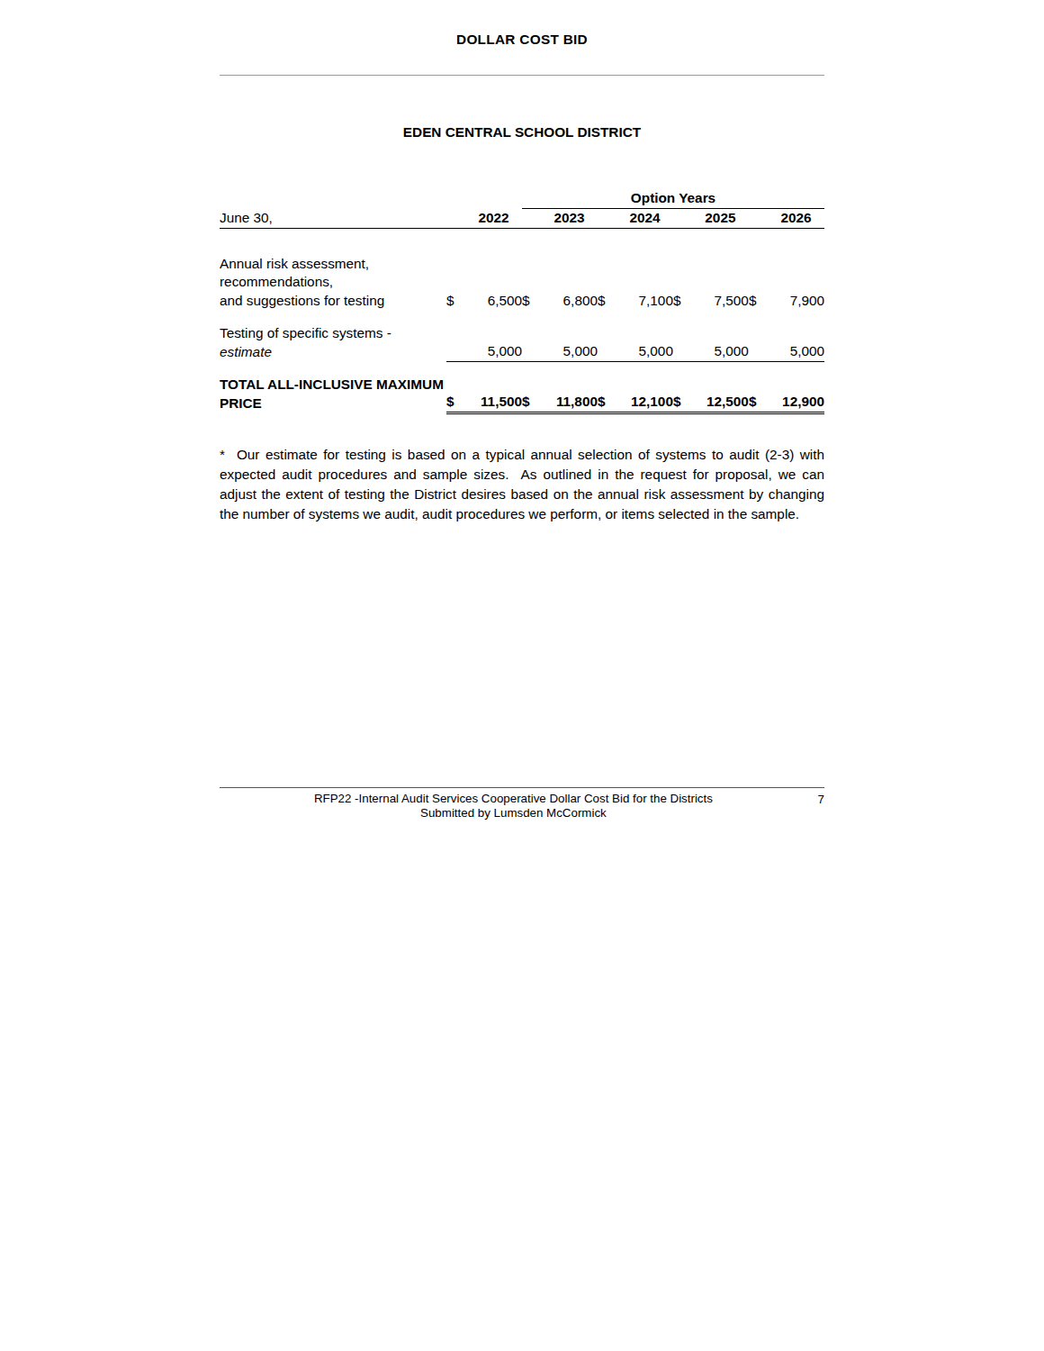DOLLAR COST BID
EDEN CENTRAL SCHOOL DISTRICT
| | | | Option Years |
| June 30, | | 2022 | | 2023 | | 2024 | | 2025 | | 2026 |
| Annual risk assessment, recommendations, | | | | | | | | | | |
| and suggestions for testing | $ | 6,500 | $ | 6,800 | $ | 7,100 | $ | 7,500 | $ | 7,900 |
| Testing of specific systems - estimate | | 5,000 | | 5,000 | | 5,000 | | 5,000 | | 5,000 |
| TOTAL ALL-INCLUSIVE MAXIMUM PRICE | $ | 11,500 | $ | 11,800 | $ | 12,100 | $ | 12,500 | $ | 12,900 |
* Our estimate for testing is based on a typical annual selection of systems to audit (2-3) with expected audit procedures and sample sizes. As outlined in the request for proposal, we can adjust the extent of testing the District desires based on the annual risk assessment by changing the number of systems we audit, audit procedures we perform, or items selected in the sample.
RFP22 -Internal Audit Services Cooperative Dollar Cost Bid for the Districts
Submitted by Lumsden McCormick
7